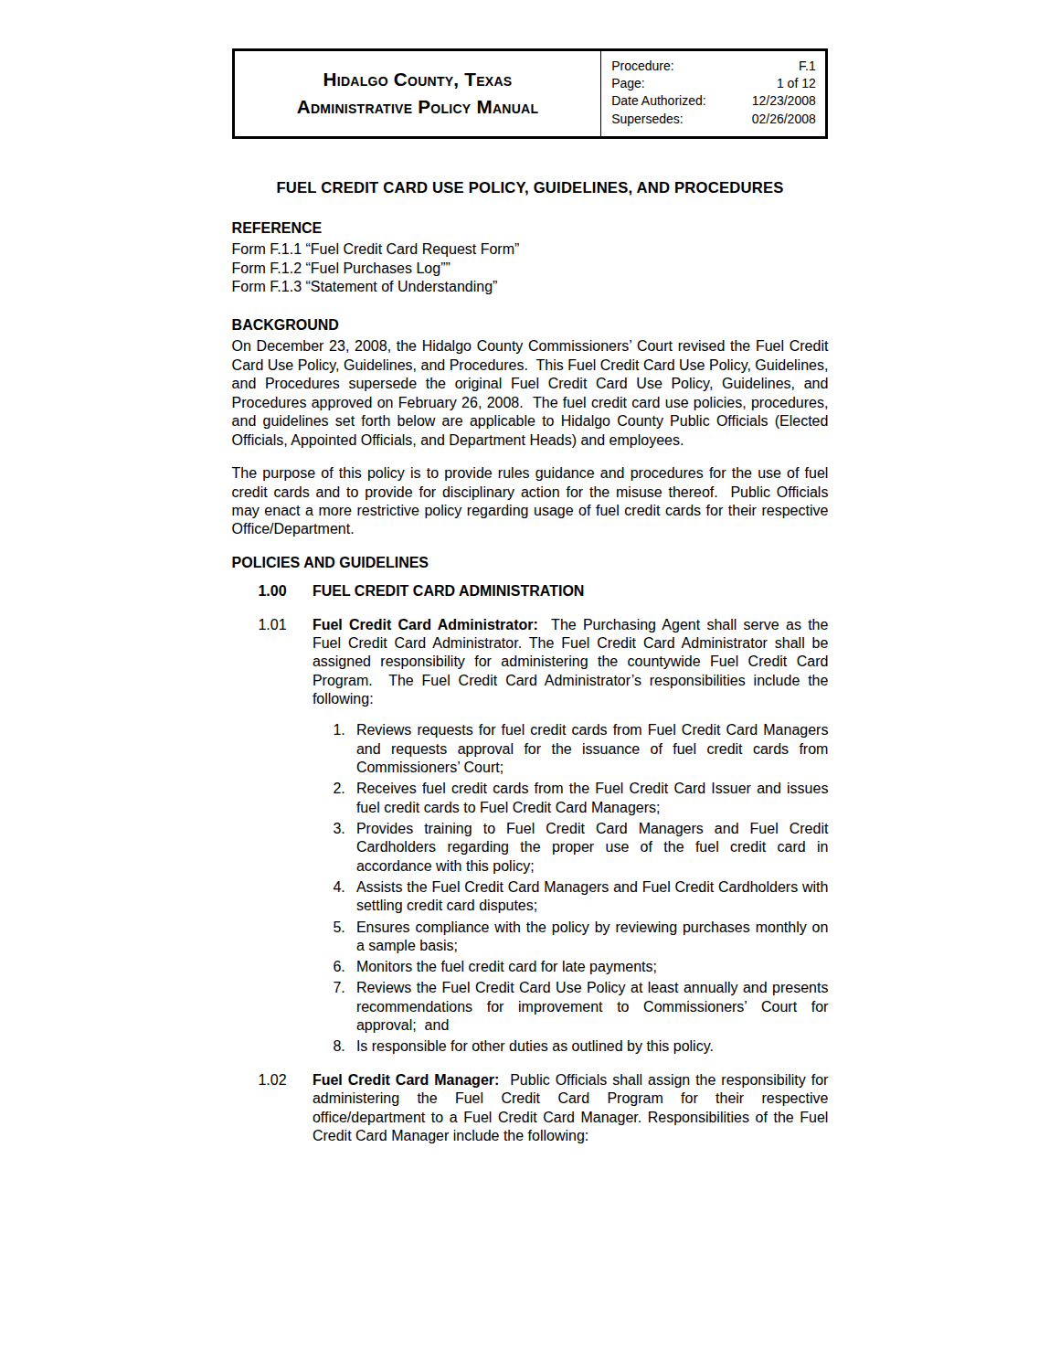| Hidalgo County, Texas Administrative Policy Manual | / Procedure: / F.1 / / Page: / 1 of 12 / / Date Authorized: / 12/23/2008 / / Supersedes: / 02/26/2008 / |
FUEL CREDIT CARD USE POLICY, GUIDELINES, AND PROCEDURES
REFERENCE
Form F.1.1 “Fuel Credit Card Request Form”
Form F.1.2 “Fuel Purchases Log””
Form F.1.3 “Statement of Understanding”
BACKGROUND
On December 23, 2008, the Hidalgo County Commissioners’ Court revised the Fuel Credit Card Use Policy, Guidelines, and Procedures. This Fuel Credit Card Use Policy, Guidelines, and Procedures supersede the original Fuel Credit Card Use Policy, Guidelines, and Procedures approved on February 26, 2008. The fuel credit card use policies, procedures, and guidelines set forth below are applicable to Hidalgo County Public Officials (Elected Officials, Appointed Officials, and Department Heads) and employees.
The purpose of this policy is to provide rules guidance and procedures for the use of fuel credit cards and to provide for disciplinary action for the misuse thereof. Public Officials may enact a more restrictive policy regarding usage of fuel credit cards for their respective Office/Department.
POLICIES AND GUIDELINES
1.00
FUEL CREDIT CARD ADMINISTRATION
1.01
Fuel Credit Card Administrator: The Purchasing Agent shall serve as the Fuel Credit Card Administrator. The Fuel Credit Card Administrator shall be assigned responsibility for administering the countywide Fuel Credit Card Program. The Fuel Credit Card Administrator’s responsibilities include the following:
Reviews requests for fuel credit cards from Fuel Credit Card Managers and requests approval for the issuance of fuel credit cards from Commissioners’ Court;
Receives fuel credit cards from the Fuel Credit Card Issuer and issues fuel credit cards to Fuel Credit Card Managers;
Provides training to Fuel Credit Card Managers and Fuel Credit Cardholders regarding the proper use of the fuel credit card in accordance with this policy;
Assists the Fuel Credit Card Managers and Fuel Credit Cardholders with settling credit card disputes;
Ensures compliance with the policy by reviewing purchases monthly on a sample basis;
Monitors the fuel credit card for late payments;
Reviews the Fuel Credit Card Use Policy at least annually and presents recommendations for improvement to Commissioners’ Court for approval; and
Is responsible for other duties as outlined by this policy.
1.02
Fuel Credit Card Manager: Public Officials shall assign the responsibility for administering the Fuel Credit Card Program for their respective office/department to a Fuel Credit Card Manager. Responsibilities of the Fuel Credit Card Manager include the following: